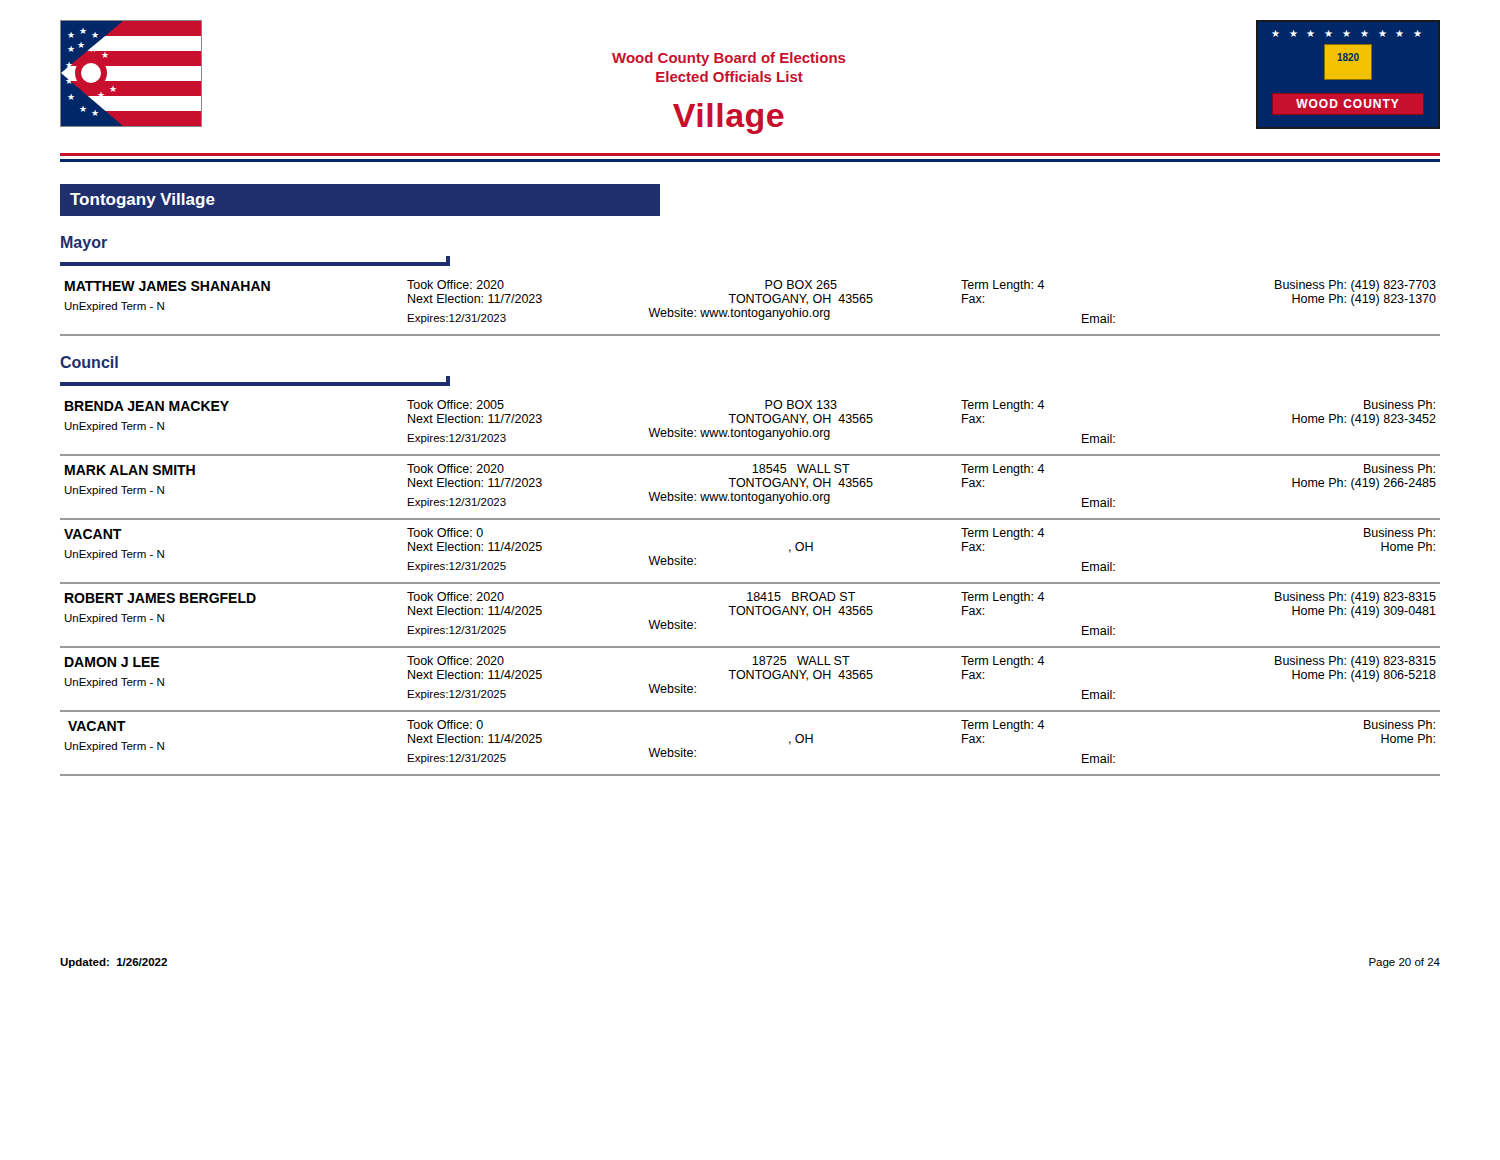★ ★ ★ ★ ★ ★ ★ ★ ★ ★ ★ ★ ★ ★ ★ ★ ★
Wood County Board of Elections
Elected Officials List
Village
★ ★ ★ ★ ★ ★ ★ ★ ★
1820
WOOD COUNTY
Tontogany Village
Mayor
| MATTHEW JAMES SHANAHAN UnExpired Term - N | Took Office: 2020 Next Election: 11/7/2023 Expires:12/31/2023 | PO BOX 265 TONTOGANY, OH 43565 Website: www.tontoganyohio.org | Term Length: 4 Fax: Email: | Business Ph: (419) 823-7703 Home Ph: (419) 823-1370 |
Council
| BRENDA JEAN MACKEY UnExpired Term - N | Took Office: 2005 Next Election: 11/7/2023 Expires:12/31/2023 | PO BOX 133 TONTOGANY, OH 43565 Website: www.tontoganyohio.org | Term Length: 4 Fax: Email: | Business Ph: Home Ph: (419) 823-3452 |
| MARK ALAN SMITH UnExpired Term - N | Took Office: 2020 Next Election: 11/7/2023 Expires:12/31/2023 | 18545 WALL ST TONTOGANY, OH 43565 Website: www.tontoganyohio.org | Term Length: 4 Fax: Email: | Business Ph: Home Ph: (419) 266-2485 |
| VACANT UnExpired Term - N | Took Office: 0 Next Election: 11/4/2025 Expires:12/31/2025 | , OH Website: | Term Length: 4 Fax: Email: | Business Ph: Home Ph: |
| ROBERT JAMES BERGFELD UnExpired Term - N | Took Office: 2020 Next Election: 11/4/2025 Expires:12/31/2025 | 18415 BROAD ST TONTOGANY, OH 43565 Website: | Term Length: 4 Fax: Email: | Business Ph: (419) 823-8315 Home Ph: (419) 309-0481 |
| DAMON J LEE UnExpired Term - N | Took Office: 2020 Next Election: 11/4/2025 Expires:12/31/2025 | 18725 WALL ST TONTOGANY, OH 43565 Website: | Term Length: 4 Fax: Email: | Business Ph: (419) 823-8315 Home Ph: (419) 806-5218 |
| VACANT UnExpired Term - N | Took Office: 0 Next Election: 11/4/2025 Expires:12/31/2025 | , OH Website: | Term Length: 4 Fax: Email: | Business Ph: Home Ph: |
Updated: 1/26/2022
Page 20 of 24